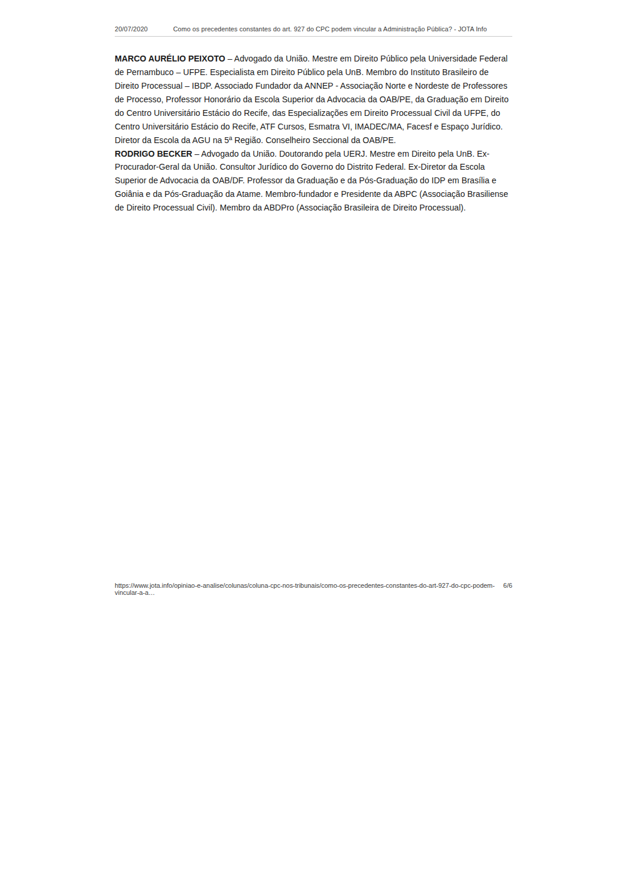20/07/2020 Como os precedentes constantes do art. 927 do CPC podem vincular a Administração Pública? - JOTA Info
MARCO AURÉLIO PEIXOTO – Advogado da União. Mestre em Direito Público pela Universidade Federal de Pernambuco – UFPE. Especialista em Direito Público pela UnB. Membro do Instituto Brasileiro de Direito Processual – IBDP. Associado Fundador da ANNEP - Associação Norte e Nordeste de Professores de Processo, Professor Honorário da Escola Superior da Advocacia da OAB/PE, da Graduação em Direito do Centro Universitário Estácio do Recife, das Especializações em Direito Processual Civil da UFPE, do Centro Universitário Estácio do Recife, ATF Cursos, Esmatra VI, IMADEC/MA, Facesf e Espaço Jurídico. Diretor da Escola da AGU na 5ª Região. Conselheiro Seccional da OAB/PE.
RODRIGO BECKER – Advogado da União. Doutorando pela UERJ. Mestre em Direito pela UnB. Ex-Procurador-Geral da União. Consultor Jurídico do Governo do Distrito Federal. Ex-Diretor da Escola Superior de Advocacia da OAB/DF. Professor da Graduação e da Pós-Graduação do IDP em Brasília e Goiânia e da Pós-Graduação da Atame. Membro-fundador e Presidente da ABPC (Associação Brasiliense de Direito Processual Civil). Membro da ABDPro (Associação Brasileira de Direito Processual).
https://www.jota.info/opiniao-e-analise/colunas/coluna-cpc-nos-tribunais/como-os-precedentes-constantes-do-art-927-do-cpc-podem-vincular-a-a… 6/6